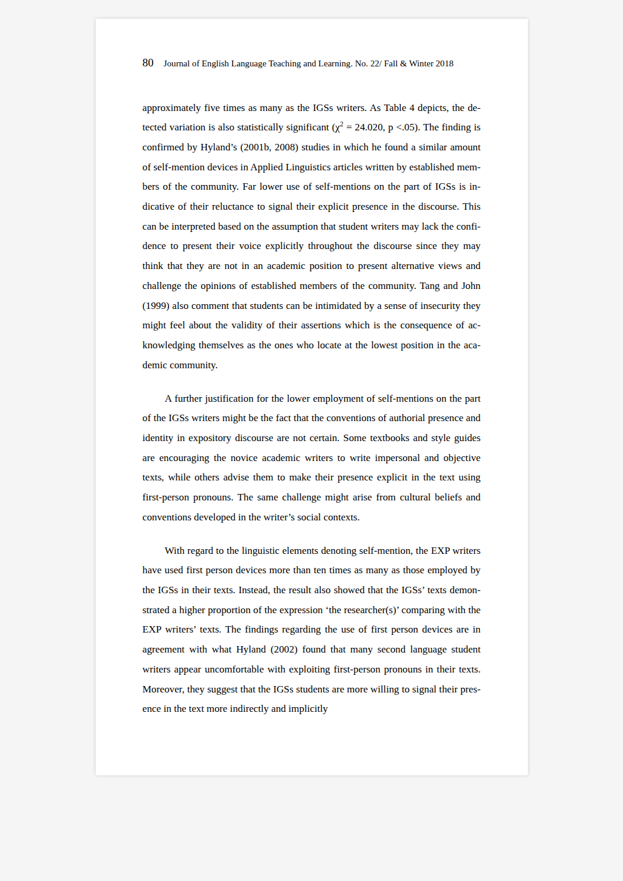80 Journal of English Language Teaching and Learning. No. 22/ Fall & Winter 2018
approximately five times as many as the IGSs writers. As Table 4 depicts, the detected variation is also statistically significant (χ2 = 24.020, p <.05). The finding is confirmed by Hyland’s (2001b, 2008) studies in which he found a similar amount of self-mention devices in Applied Linguistics articles written by established members of the community. Far lower use of self-mentions on the part of IGSs is indicative of their reluctance to signal their explicit presence in the discourse. This can be interpreted based on the assumption that student writers may lack the confidence to present their voice explicitly throughout the discourse since they may think that they are not in an academic position to present alternative views and challenge the opinions of established members of the community. Tang and John (1999) also comment that students can be intimidated by a sense of insecurity they might feel about the validity of their assertions which is the consequence of acknowledging themselves as the ones who locate at the lowest position in the academic community.
A further justification for the lower employment of self-mentions on the part of the IGSs writers might be the fact that the conventions of authorial presence and identity in expository discourse are not certain. Some textbooks and style guides are encouraging the novice academic writers to write impersonal and objective texts, while others advise them to make their presence explicit in the text using first-person pronouns. The same challenge might arise from cultural beliefs and conventions developed in the writer’s social contexts.
With regard to the linguistic elements denoting self-mention, the EXP writers have used first person devices more than ten times as many as those employed by the IGSs in their texts. Instead, the result also showed that the IGSs’ texts demonstrated a higher proportion of the expression ‘the researcher(s)’ comparing with the EXP writers’ texts. The findings regarding the use of first person devices are in agreement with what Hyland (2002) found that many second language student writers appear uncomfortable with exploiting first-person pronouns in their texts. Moreover, they suggest that the IGSs students are more willing to signal their presence in the text more indirectly and implicitly